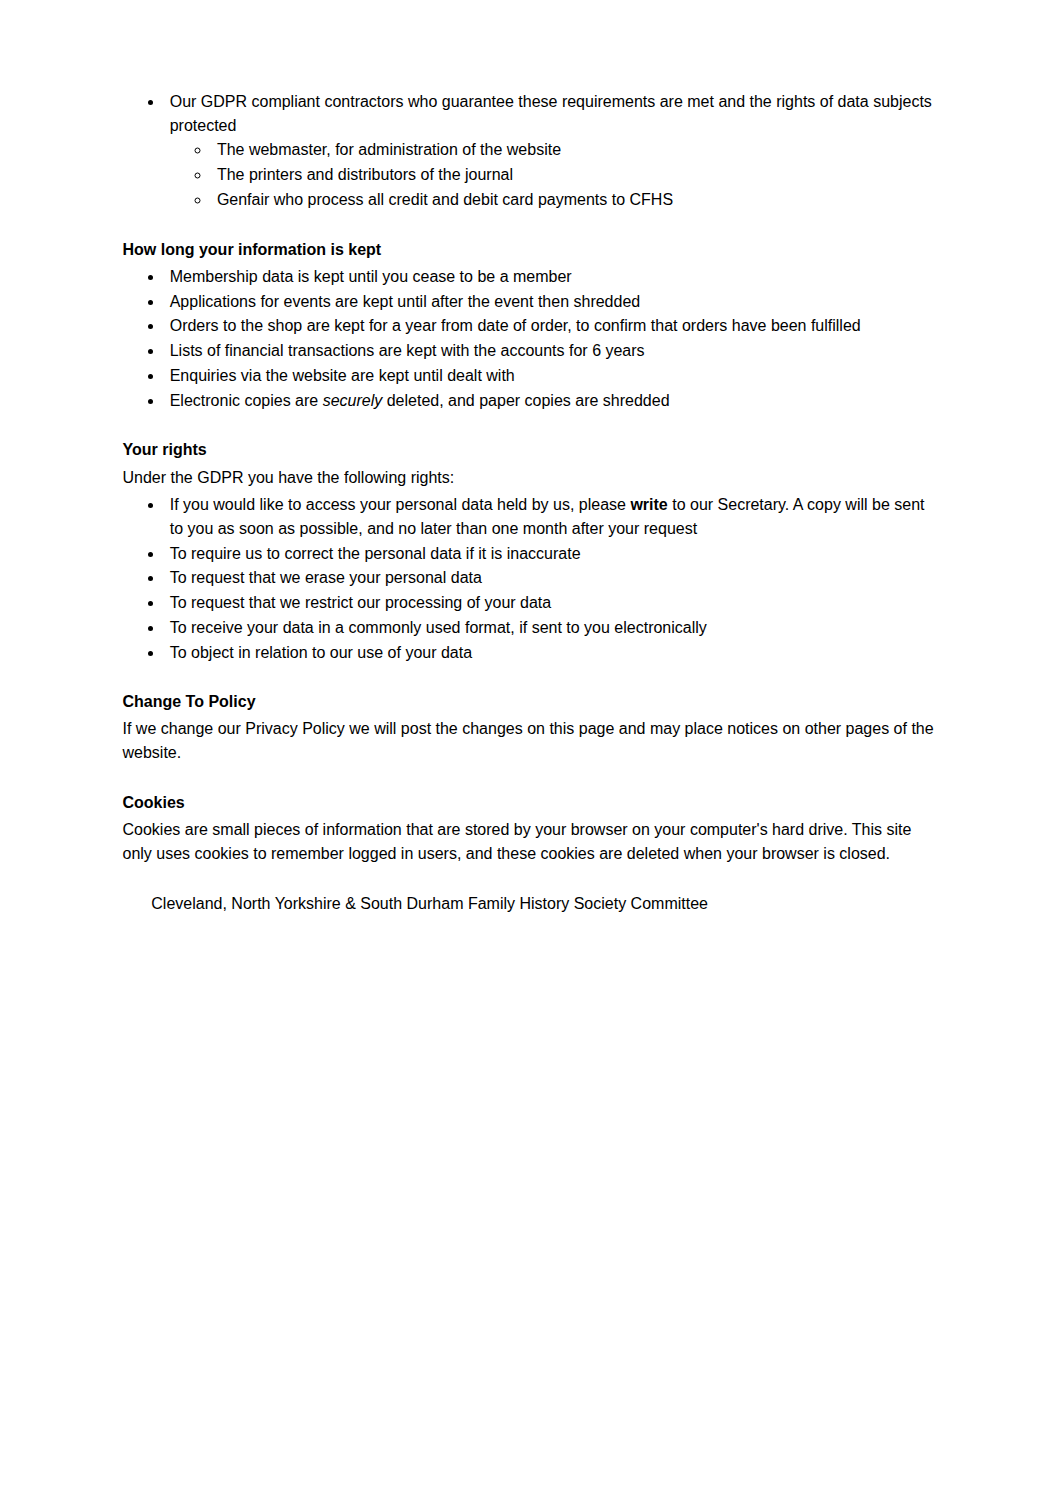Our GDPR compliant contractors who guarantee these requirements are met and the rights of data subjects protected
The webmaster, for administration of the website
The printers and distributors of the journal
Genfair who process all credit and debit card payments to CFHS
How long your information is kept
Membership data is kept until you cease to be a member
Applications for events are kept until after the event then shredded
Orders to the shop are kept for a year from date of order, to confirm that orders have been fulfilled
Lists of financial transactions are kept with the accounts for 6 years
Enquiries via the website are kept until dealt with
Electronic copies are securely deleted, and paper copies are shredded
Your rights
Under the GDPR you have the following rights:
If you would like to access your personal data held by us, please write to our Secretary. A copy will be sent to you as soon as possible, and no later than one month after your request
To require us to correct the personal data if it is inaccurate
To request that we erase your personal data
To request that we restrict our processing of your data
To receive your data in a commonly used format, if sent to you electronically
To object in relation to our use of your data
Change To Policy
If we change our Privacy Policy we will post the changes on this page and may place notices on other pages of the website.
Cookies
Cookies are small pieces of information that are stored by your browser on your computer's hard drive. This site only uses cookies to remember logged in users, and these cookies are deleted when your browser is closed.
Cleveland, North Yorkshire & South Durham Family History Society Committee